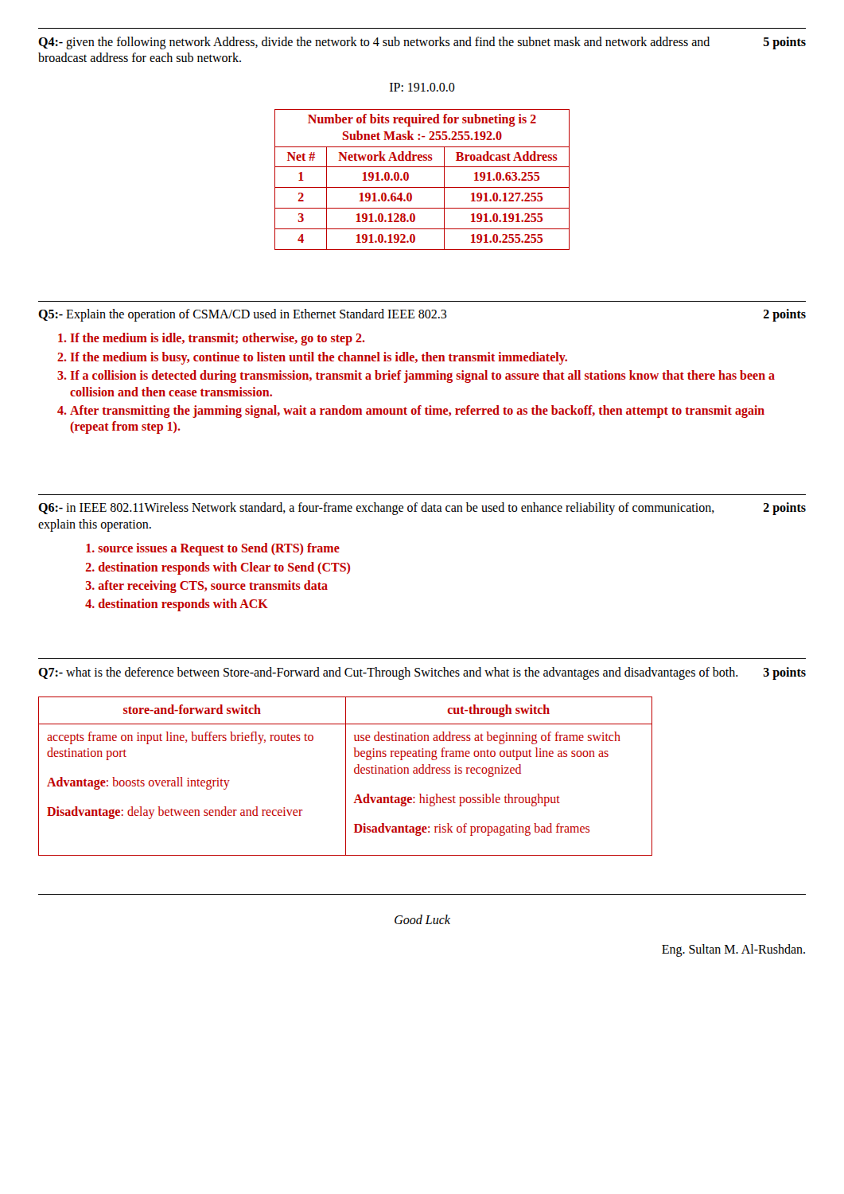5 points
Q4:- given the following network Address, divide the network to 4 sub networks and find the subnet mask and network address and broadcast address for each sub network.
IP: 191.0.0.0
| Number of bits required for subneting is 2 Subnet Mask :- 255.255.192.0 |
| Net # | Network Address | Broadcast Address |
| 1 | 191.0.0.0 | 191.0.63.255 |
| 2 | 191.0.64.0 | 191.0.127.255 |
| 3 | 191.0.128.0 | 191.0.191.255 |
| 4 | 191.0.192.0 | 191.0.255.255 |
2 points
Q5:- Explain the operation of CSMA/CD used in Ethernet Standard IEEE 802.3
If the medium is idle, transmit; otherwise, go to step 2.
If the medium is busy, continue to listen until the channel is idle, then transmit immediately.
If a collision is detected during transmission, transmit a brief jamming signal to assure that all stations know that there has been a collision and then cease transmission.
After transmitting the jamming signal, wait a random amount of time, referred to as the backoff, then attempt to transmit again (repeat from step 1).
2 points
Q6:- in IEEE 802.11Wireless Network standard, a four-frame exchange of data can be used to enhance reliability of communication, explain this operation.
source issues a Request to Send (RTS) frame
destination responds with Clear to Send (CTS)
after receiving CTS, source transmits data
destination responds with ACK
3 points
Q7:- what is the deference between Store-and-Forward and Cut-Through Switches and what is the advantages and disadvantages of both.
| store-and-forward switch | cut-through switch |
| accepts frame on input line, buffers briefly, routes to destination port Advantage : boosts overall integrity Disadvantage : delay between sender and receiver | use destination address at beginning of frame switch begins repeating frame onto output line as soon as destination address is recognized Advantage : highest possible throughput Disadvantage : risk of propagating bad frames |
Good Luck
Eng. Sultan M. Al-Rushdan.